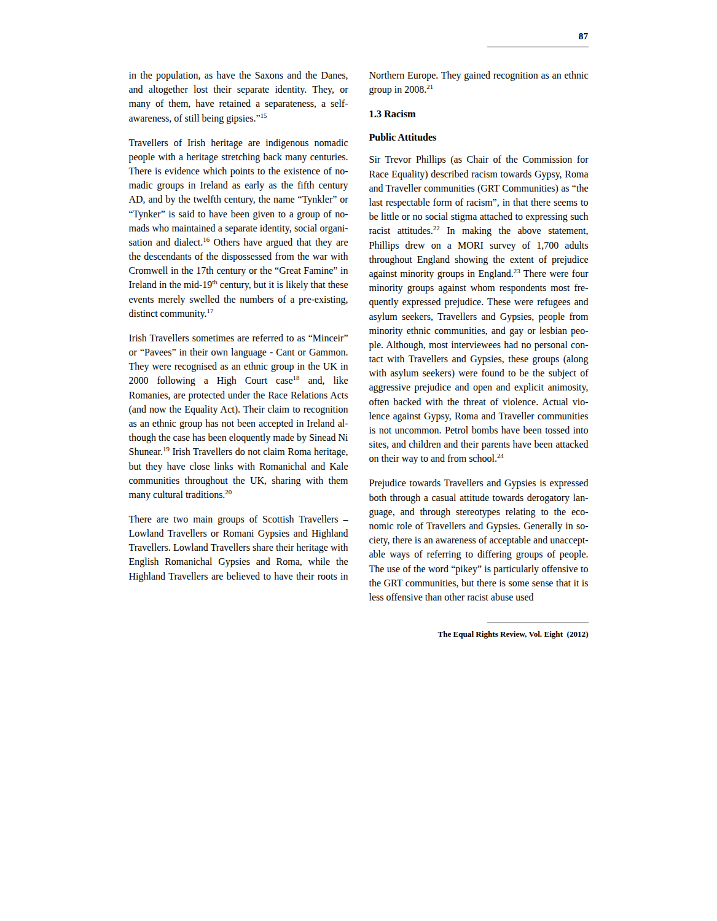87
in the population, as have the Saxons and the Danes, and altogether lost their separate identity. They, or many of them, have retained a separateness, a self-awareness, of still being gipsies.”15
Travellers of Irish heritage are indigenous nomadic people with a heritage stretching back many centuries. There is evidence which points to the existence of nomadic groups in Ireland as early as the fifth century AD, and by the twelfth century, the name “Tynkler” or “Tynker” is said to have been given to a group of nomads who maintained a separate identity, social organisation and dialect.16 Others have argued that they are the descendants of the dispossessed from the war with Cromwell in the 17th century or the “Great Famine” in Ireland in the mid-19th century, but it is likely that these events merely swelled the numbers of a pre-existing, distinct community.17
Irish Travellers sometimes are referred to as “Minceir” or “Pavees” in their own language - Cant or Gammon. They were recognised as an ethnic group in the UK in 2000 following a High Court case18 and, like Romanies, are protected under the Race Relations Acts (and now the Equality Act). Their claim to recognition as an ethnic group has not been accepted in Ireland although the case has been eloquently made by Sinead Ni Shunear.19 Irish Travellers do not claim Roma heritage, but they have close links with Romanichal and Kale communities throughout the UK, sharing with them many cultural traditions.20
There are two main groups of Scottish Travellers – Lowland Travellers or Romani Gypsies and Highland Travellers. Lowland Travellers share their heritage with English Romanichal Gypsies and Roma, while the Highland Travellers are believed to have their roots in Northern Europe. They gained recognition as an ethnic group in 2008.21
1.3 Racism
Public Attitudes
Sir Trevor Phillips (as Chair of the Commission for Race Equality) described racism towards Gypsy, Roma and Traveller communities (GRT Communities) as “the last respectable form of racism”, in that there seems to be little or no social stigma attached to expressing such racist attitudes.22 In making the above statement, Phillips drew on a MORI survey of 1,700 adults throughout England showing the extent of prejudice against minority groups in England.23 There were four minority groups against whom respondents most frequently expressed prejudice. These were refugees and asylum seekers, Travellers and Gypsies, people from minority ethnic communities, and gay or lesbian people. Although, most interviewees had no personal contact with Travellers and Gypsies, these groups (along with asylum seekers) were found to be the subject of aggressive prejudice and open and explicit animosity, often backed with the threat of violence. Actual violence against Gypsy, Roma and Traveller communities is not uncommon. Petrol bombs have been tossed into sites, and children and their parents have been attacked on their way to and from school.24
Prejudice towards Travellers and Gypsies is expressed both through a casual attitude towards derogatory language, and through stereotypes relating to the economic role of Travellers and Gypsies. Generally in society, there is an awareness of acceptable and unacceptable ways of referring to differing groups of people. The use of the word “pikey” is particularly offensive to the GRT communities, but there is some sense that it is less offensive than other racist abuse used
The Equal Rights Review, Vol. Eight (2012)